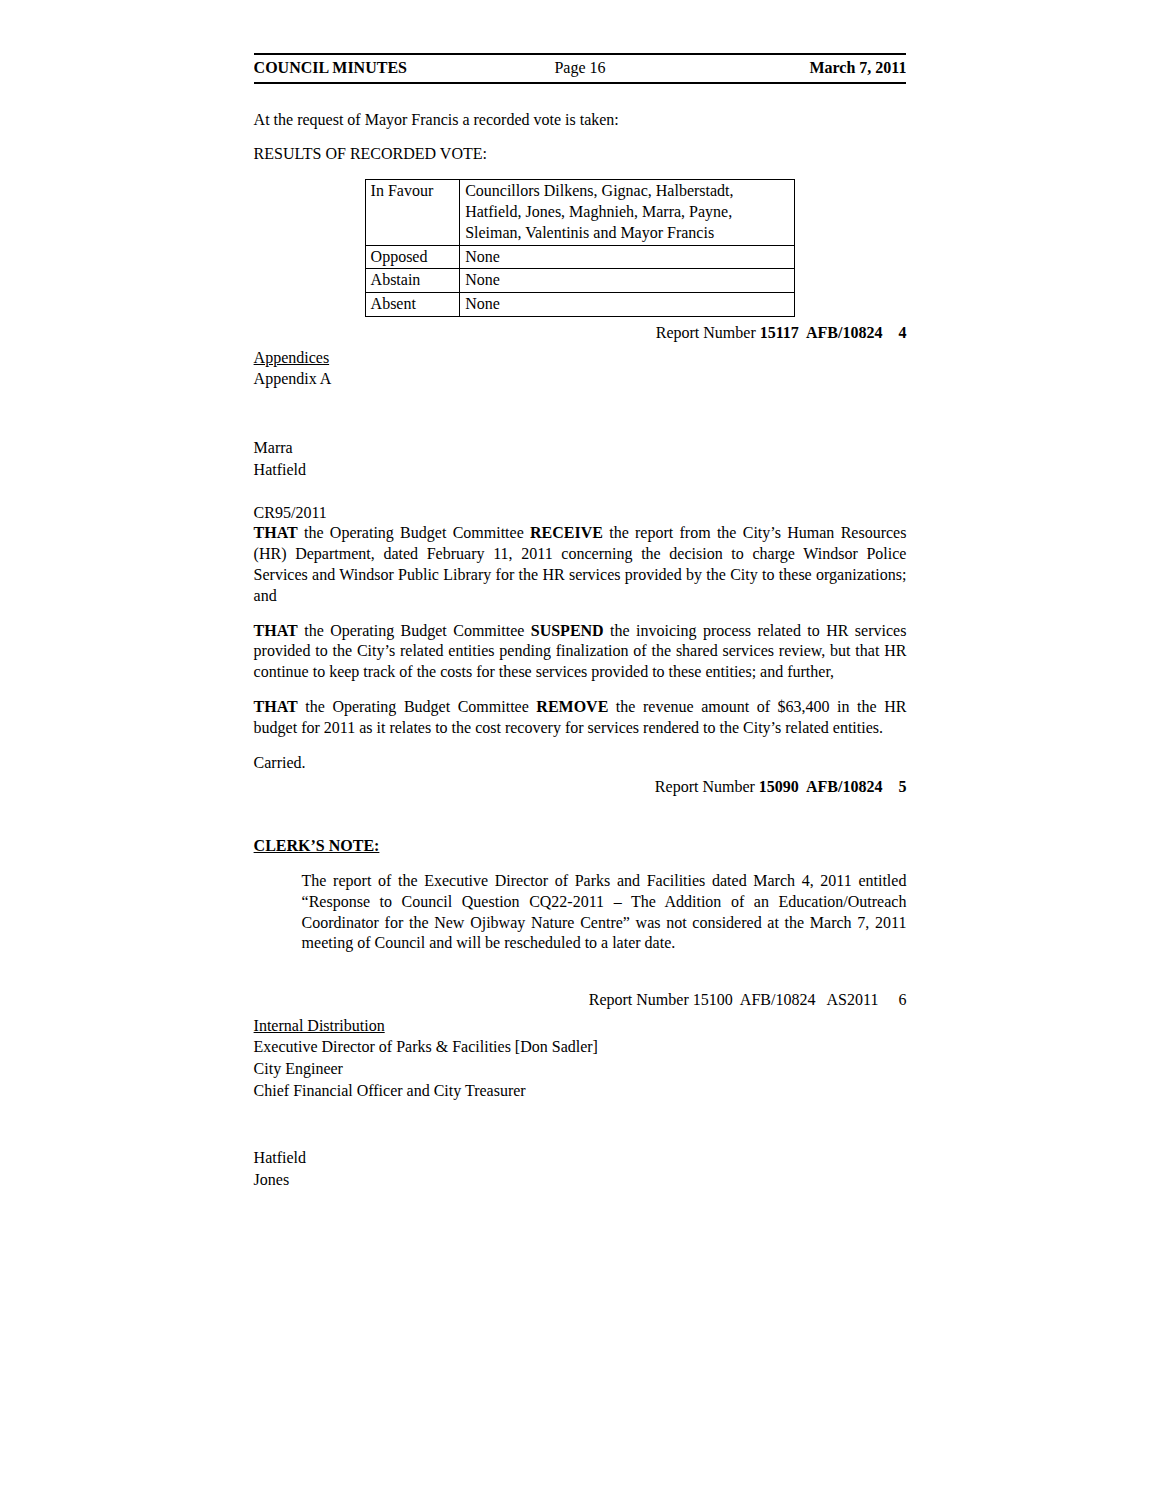COUNCIL MINUTES
Page 16
March 7, 2011
At the request of Mayor Francis a recorded vote is taken:
RESULTS OF RECORDED VOTE:
| In Favour | Councillors Dilkens, Gignac, Halberstadt, Hatfield, Jones, Maghnieh, Marra, Payne, Sleiman, Valentinis and Mayor Francis |
| Opposed | None |
| Abstain | None |
| Absent | None |
Report Number 15117 AFB/10824 4
Appendices
Appendix A
Marra
Hatfield
CR95/2011
THAT the Operating Budget Committee RECEIVE the report from the City’s Human Resources (HR) Department, dated February 11, 2011 concerning the decision to charge Windsor Police Services and Windsor Public Library for the HR services provided by the City to these organizations; and
THAT the Operating Budget Committee SUSPEND the invoicing process related to HR services provided to the City’s related entities pending finalization of the shared services review, but that HR continue to keep track of the costs for these services provided to these entities; and further,
THAT the Operating Budget Committee REMOVE the revenue amount of $63,400 in the HR budget for 2011 as it relates to the cost recovery for services rendered to the City’s related entities.
Carried.
Report Number 15090 AFB/10824 5
CLERK’S NOTE:
The report of the Executive Director of Parks and Facilities dated March 4, 2011 entitled “Response to Council Question CQ22-2011 – The Addition of an Education/Outreach Coordinator for the New Ojibway Nature Centre” was not considered at the March 7, 2011 meeting of Council and will be rescheduled to a later date.
Report Number 15100 AFB/10824 AS2011 6
Internal Distribution
Executive Director of Parks & Facilities [Don Sadler]
City Engineer
Chief Financial Officer and City Treasurer
Hatfield
Jones